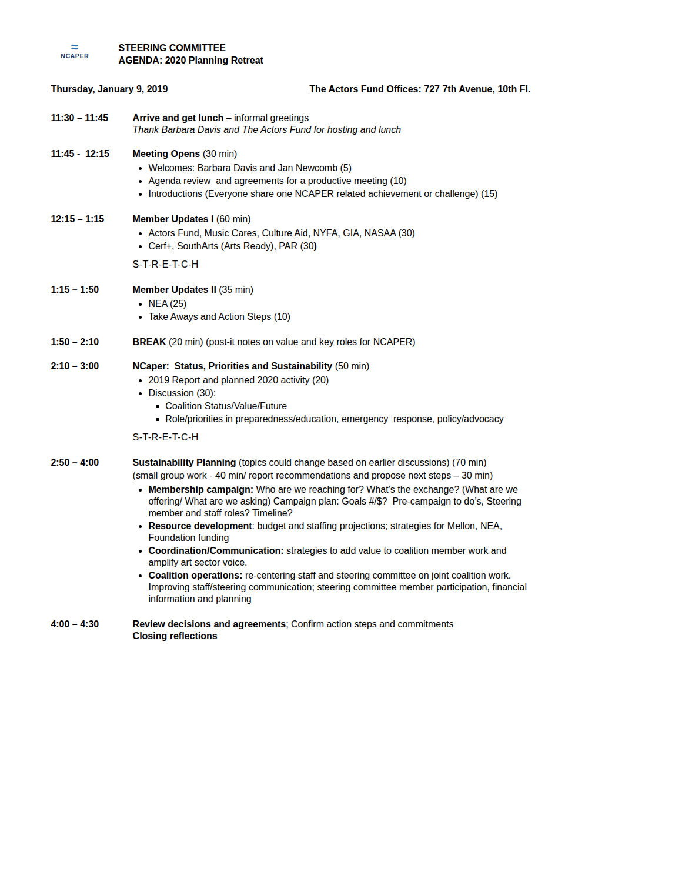≈ NCAPER
STEERING COMMITTEE
AGENDA: 2020 Planning Retreat
Thursday, January 9, 2019 The Actors Fund Offices: 727 7th Avenue, 10th Fl.
| 11:30 – 11:45 | Arrive and get lunch – informal greetings Thank Barbara Davis and The Actors Fund for hosting and lunch |
| 11:45 - 12:15 | Meeting Opens (30 min) Welcomes: Barbara Davis and Jan Newcomb (5) Agenda review and agreements for a productive meeting (10) Introductions (Everyone share one NCAPER related achievement or challenge) (15) |
| 12:15 – 1:15 | Member Updates I (60 min) Actors Fund, Music Cares, Culture Aid, NYFA, GIA, NASAA (30) Cerf+, SouthArts (Arts Ready), PAR (30 ) S-T-R-E-T-C-H |
| 1:15 – 1:50 | Member Updates II (35 min) NEA (25) Take Aways and Action Steps (10) |
| 1:50 – 2:10 | BREAK (20 min) (post-it notes on value and key roles for NCAPER) |
| 2:10 – 3:00 | NCaper: Status, Priorities and Sustainability (50 min) 2019 Report and planned 2020 activity (20) Discussion (30): Coalition Status/Value/Future Role/priorities in preparedness/education, emergency response, policy/advocacy S-T-R-E-T-C-H |
| 2:50 – 4:00 | Sustainability Planning (topics could change based on earlier discussions) (70 min) (small group work - 40 min/ report recommendations and propose next steps – 30 min) Membership campaign: Who are we reaching for? What’s the exchange? (What are we offering/ What are we asking) Campaign plan: Goals #/$? Pre-campaign to do’s, Steering member and staff roles? Timeline? Resource development : budget and staffing projections; strategies for Mellon, NEA, Foundation funding Coordination/Communication: strategies to add value to coalition member work and amplify art sector voice. Coalition operations: re-centering staff and steering committee on joint coalition work. Improving staff/steering communication; steering committee member participation, financial information and planning |
| 4:00 – 4:30 | Review decisions and agreements ; Confirm action steps and commitments Closing reflections |